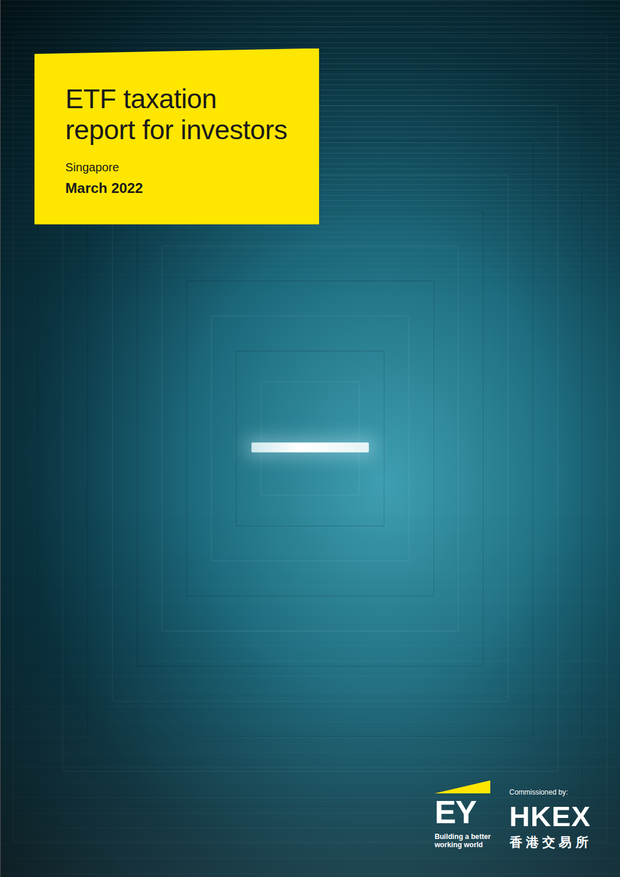ETF taxation report for investors
Singapore
March 2022
EY Building a better
working world
Commissioned by: HKEX 香港交易所
Cover of the EY report titled “ETF taxation report for investors”, Singapore, March 2022, commissioned by HKEX (Hong Kong Exchanges and Clearing).